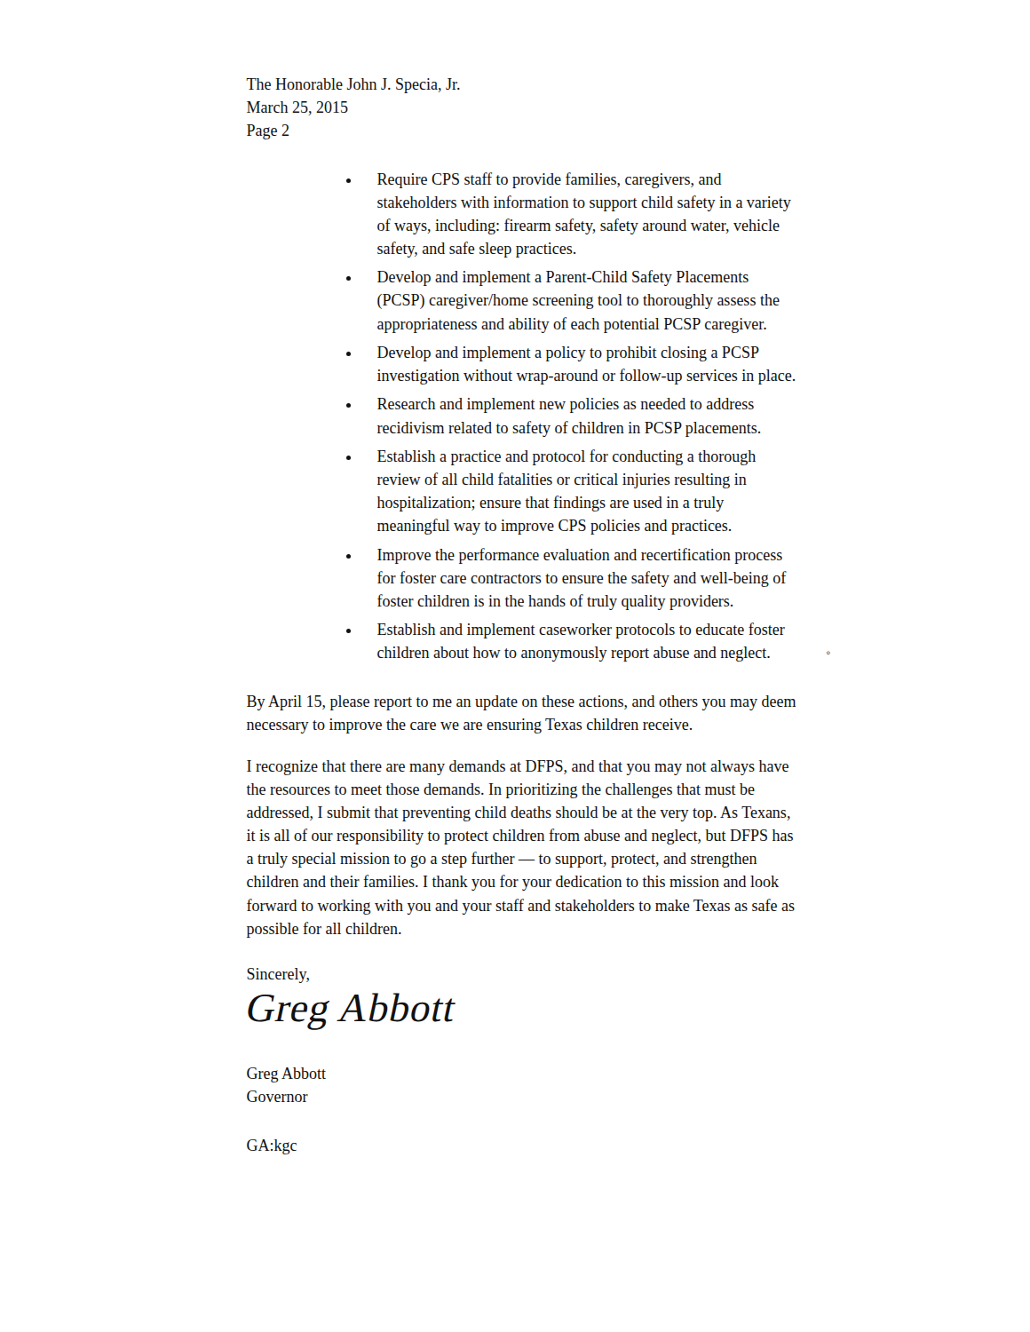The Honorable John J. Specia, Jr.
March 25, 2015
Page 2
Require CPS staff to provide families, caregivers, and stakeholders with information to support child safety in a variety of ways, including: firearm safety, safety around water, vehicle safety, and safe sleep practices.
Develop and implement a Parent-Child Safety Placements (PCSP) caregiver/home screening tool to thoroughly assess the appropriateness and ability of each potential PCSP caregiver.
Develop and implement a policy to prohibit closing a PCSP investigation without wrap-around or follow-up services in place.
Research and implement new policies as needed to address recidivism related to safety of children in PCSP placements.
Establish a practice and protocol for conducting a thorough review of all child fatalities or critical injuries resulting in hospitalization; ensure that findings are used in a truly meaningful way to improve CPS policies and practices.
Improve the performance evaluation and recertification process for foster care contractors to ensure the safety and well-being of foster children is in the hands of truly quality providers.
Establish and implement caseworker protocols to educate foster children about how to anonymously report abuse and neglect.
By April 15, please report to me an update on these actions, and others you may deem necessary to improve the care we are ensuring Texas children receive.
I recognize that there are many demands at DFPS, and that you may not always have the resources to meet those demands. In prioritizing the challenges that must be addressed, I submit that preventing child deaths should be at the very top. As Texans, it is all of our responsibility to protect children from abuse and neglect, but DFPS has a truly special mission to go a step further — to support, protect, and strengthen children and their families. I thank you for your dedication to this mission and look forward to working with you and your staff and stakeholders to make Texas as safe as possible for all children.
Sincerely,
Greg Abbott
Greg Abbott
Governor
GA:kgc
◦